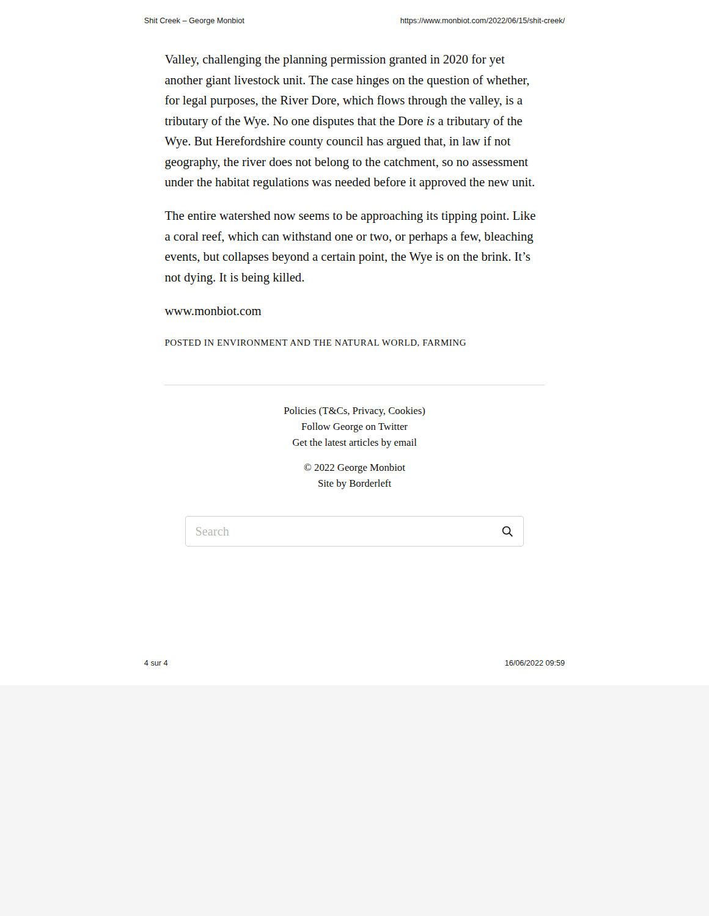Shit Creek – George Monbiot
https://www.monbiot.com/2022/06/15/shit-creek/
Valley, challenging the planning permission granted in 2020 for yet another giant livestock unit. The case hinges on the question of whether, for legal purposes, the River Dore, which flows through the valley, is a tributary of the Wye. No one disputes that the Dore is a tributary of the Wye. But Herefordshire county council has argued that, in law if not geography, the river does not belong to the catchment, so no assessment under the habitat regulations was needed before it approved the new unit.
The entire watershed now seems to be approaching its tipping point. Like a coral reef, which can withstand one or two, or perhaps a few, bleaching events, but collapses beyond a certain point, the Wye is on the brink. It’s not dying. It is being killed.
www.monbiot.com
Posted in Environment and the natural world, Farming
Policies (T&Cs, Privacy, Cookies)
Follow George on Twitter
Get the latest articles by email
© 2022 George Monbiot
Site by Borderleft
Search
4 sur 4
16/06/2022 09:59